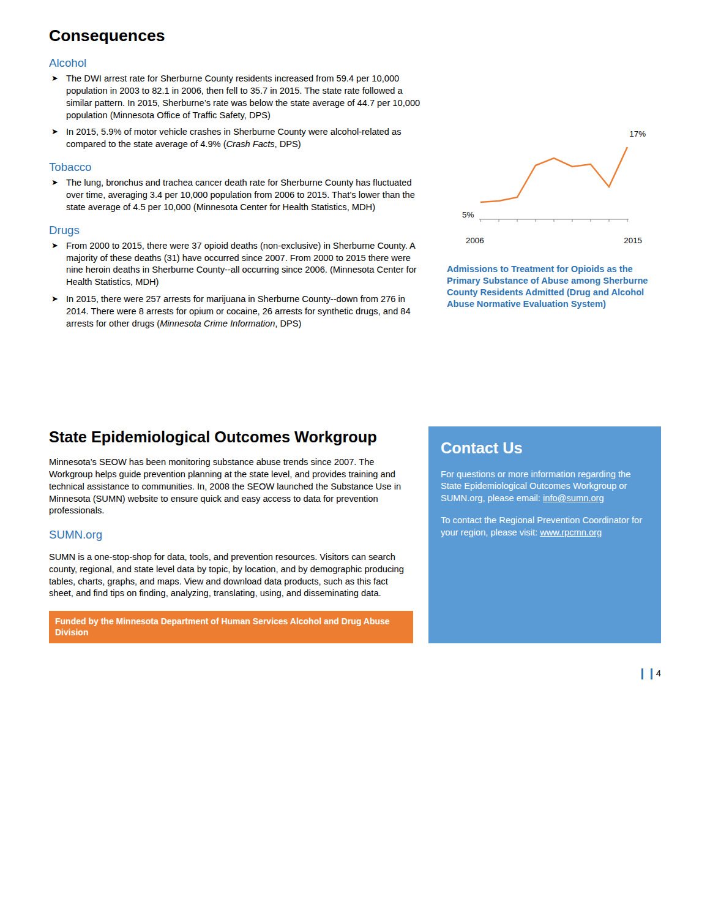Consequences
Alcohol
The DWI arrest rate for Sherburne County residents increased from 59.4 per 10,000 population in 2003 to 82.1 in 2006, then fell to 35.7 in 2015. The state rate followed a similar pattern. In 2015, Sherburne’s rate was below the state average of 44.7 per 10,000 population (Minnesota Office of Traffic Safety, DPS)
In 2015, 5.9% of motor vehicle crashes in Sherburne County were alcohol-related as compared to the state average of 4.9% (Crash Facts, DPS)
Tobacco
The lung, bronchus and trachea cancer death rate for Sherburne County has fluctuated over time, averaging 3.4 per 10,000 population from 2006 to 2015. That’s lower than the state average of 4.5 per 10,000 (Minnesota Center for Health Statistics, MDH)
Drugs
From 2000 to 2015, there were 37 opioid deaths (non-exclusive) in Sherburne County. A majority of these deaths (31) have occurred since 2007. From 2000 to 2015 there were nine heroin deaths in Sherburne County--all occurring since 2006. (Minnesota Center for Health Statistics, MDH)
In 2015, there were 257 arrests for marijuana in Sherburne County--down from 276 in 2014. There were 8 arrests for opium or cocaine, 26 arrests for synthetic drugs, and 84 arrests for other drugs (Minnesota Crime Information, DPS)
17%
5%
2006 2015
Admissions to Treatment for Opioids as the Primary Substance of Abuse among Sherburne County Residents Admitted (Drug and Alcohol Abuse Normative Evaluation System)
State Epidemiological Outcomes Workgroup
Minnesota’s SEOW has been monitoring substance abuse trends since 2007. The Workgroup helps guide prevention planning at the state level, and provides training and technical assistance to communities. In, 2008 the SEOW launched the Substance Use in Minnesota (SUMN) website to ensure quick and easy access to data for prevention professionals.
SUMN.org
SUMN is a one-stop-shop for data, tools, and prevention resources. Visitors can search county, regional, and state level data by topic, by location, and by demographic producing tables, charts, graphs, and maps. View and download data products, such as this fact sheet, and find tips on finding, analyzing, translating, using, and disseminating data.
Funded by the Minnesota Department of Human Services Alcohol and Drug Abuse Division
Contact Us
For questions or more information regarding the State Epidemiological Outcomes Workgroup or SUMN.org, please email: info@sumn.org
To contact the Regional Prevention Coordinator for your region, please visit: www.rpcmn.org
4